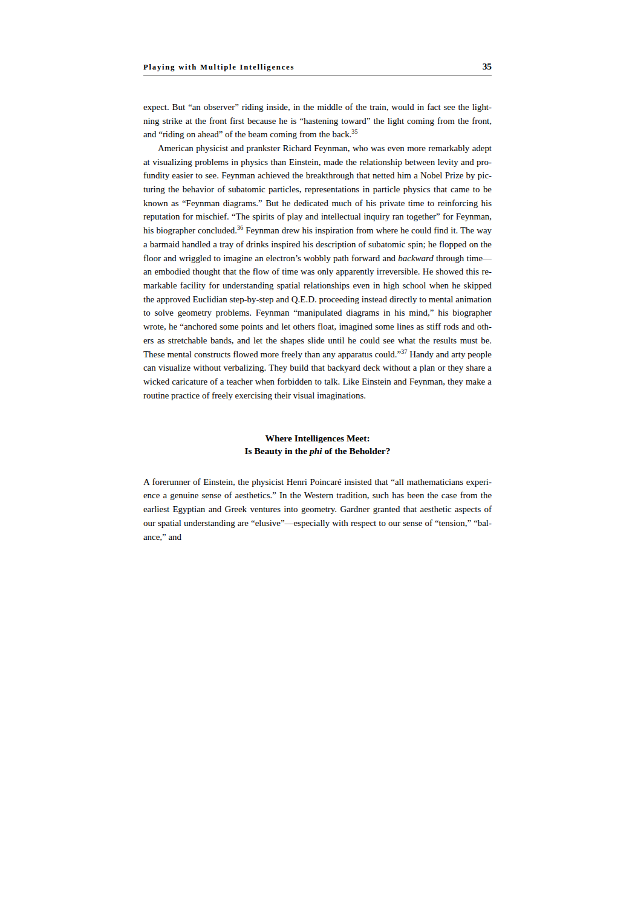Playing with Multiple Intelligences 35
expect. But “an observer” riding inside, in the middle of the train, would in fact see the lightning strike at the front first because he is “hastening toward” the light coming from the front, and “riding on ahead” of the beam coming from the back.35
American physicist and prankster Richard Feynman, who was even more remarkably adept at visualizing problems in physics than Einstein, made the relationship between levity and profundity easier to see. Feynman achieved the breakthrough that netted him a Nobel Prize by picturing the behavior of subatomic particles, representations in particle physics that came to be known as “Feynman diagrams.” But he dedicated much of his private time to reinforcing his reputation for mischief. “The spirits of play and intellectual inquiry ran together” for Feynman, his biographer concluded.36 Feynman drew his inspiration from where he could find it. The way a barmaid handled a tray of drinks inspired his description of subatomic spin; he flopped on the floor and wriggled to imagine an electron’s wobbly path forward and backward through time—an embodied thought that the flow of time was only apparently irreversible. He showed this remarkable facility for understanding spatial relationships even in high school when he skipped the approved Euclidian step-by-step and Q.E.D. proceeding instead directly to mental animation to solve geometry problems. Feynman “manipulated diagrams in his mind,” his biographer wrote, he “anchored some points and let others float, imagined some lines as stiff rods and others as stretchable bands, and let the shapes slide until he could see what the results must be. These mental constructs flowed more freely than any apparatus could.”37 Handy and arty people can visualize without verbalizing. They build that backyard deck without a plan or they share a wicked caricature of a teacher when forbidden to talk. Like Einstein and Feynman, they make a routine practice of freely exercising their visual imaginations.
Where Intelligences Meet:
Is Beauty in the phi of the Beholder?
A forerunner of Einstein, the physicist Henri Poincaré insisted that “all mathematicians experience a genuine sense of aesthetics.” In the Western tradition, such has been the case from the earliest Egyptian and Greek ventures into geometry. Gardner granted that aesthetic aspects of our spatial understanding are “elusive”—especially with respect to our sense of “tension,” “balance,” and